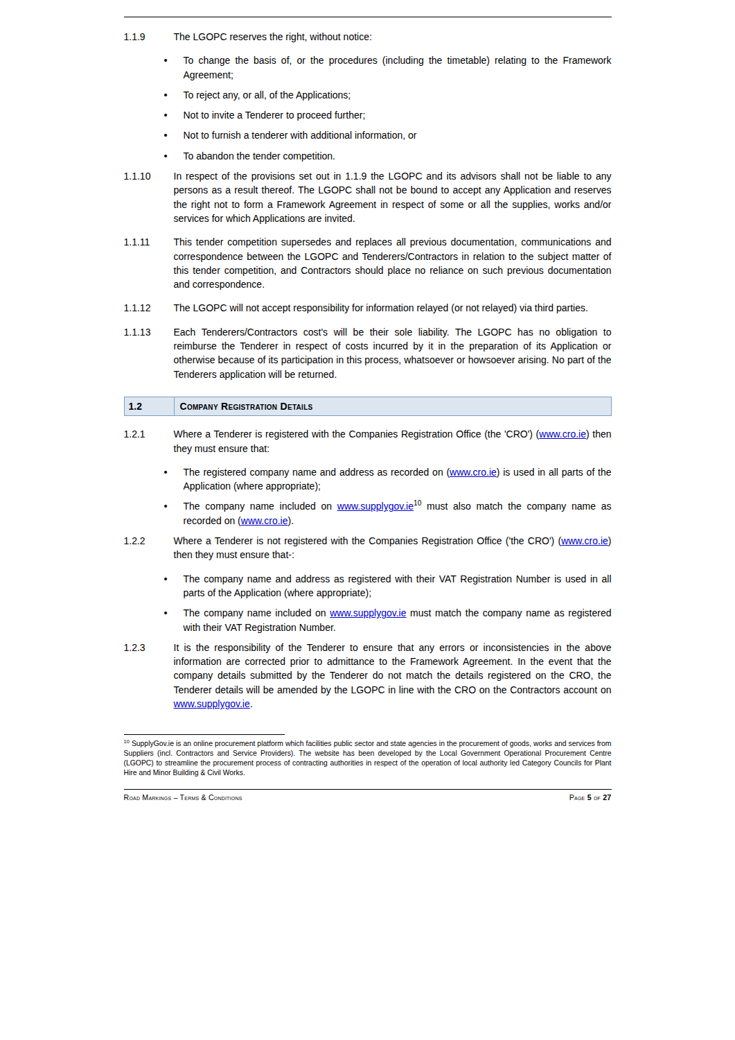1.1.9
The LGOPC reserves the right, without notice:
To change the basis of, or the procedures (including the timetable) relating to the Framework Agreement;
To reject any, or all, of the Applications;
Not to invite a Tenderer to proceed further;
Not to furnish a tenderer with additional information, or
To abandon the tender competition.
1.1.10
In respect of the provisions set out in 1.1.9 the LGOPC and its advisors shall not be liable to any persons as a result thereof. The LGOPC shall not be bound to accept any Application and reserves the right not to form a Framework Agreement in respect of some or all the supplies, works and/or services for which Applications are invited.
1.1.11
This tender competition supersedes and replaces all previous documentation, communications and correspondence between the LGOPC and Tenderers/Contractors in relation to the subject matter of this tender competition, and Contractors should place no reliance on such previous documentation and correspondence.
1.1.12
The LGOPC will not accept responsibility for information relayed (or not relayed) via third parties.
1.1.13
Each Tenderers/Contractors cost's will be their sole liability. The LGOPC has no obligation to reimburse the Tenderer in respect of costs incurred by it in the preparation of its Application or otherwise because of its participation in this process, whatsoever or howsoever arising. No part of the Tenderers application will be returned.
1.2
Company Registration Details
1.2.1
Where a Tenderer is registered with the Companies Registration Office (the 'CRO') (www.cro.ie) then they must ensure that:
The registered company name and address as recorded on (www.cro.ie) is used in all parts of the Application (where appropriate);
The company name included on www.supplygov.ie10 must also match the company name as recorded on (www.cro.ie).
1.2.2
Where a Tenderer is not registered with the Companies Registration Office ('the CRO') (www.cro.ie) then they must ensure that-:
The company name and address as registered with their VAT Registration Number is used in all parts of the Application (where appropriate);
The company name included on www.supplygov.ie must match the company name as registered with their VAT Registration Number.
1.2.3
It is the responsibility of the Tenderer to ensure that any errors or inconsistencies in the above information are corrected prior to admittance to the Framework Agreement. In the event that the company details submitted by the Tenderer do not match the details registered on the CRO, the Tenderer details will be amended by the LGOPC in line with the CRO on the Contractors account on www.supplygov.ie.
10 SupplyGov.ie is an online procurement platform which facilities public sector and state agencies in the procurement of goods, works and services from Suppliers (incl. Contractors and Service Providers). The website has been developed by the Local Government Operational Procurement Centre (LGOPC) to streamline the procurement process of contracting authorities in respect of the operation of local authority led Category Councils for Plant Hire and Minor Building & Civil Works.
Road Markings – Terms & Conditions
Page 5 of 27